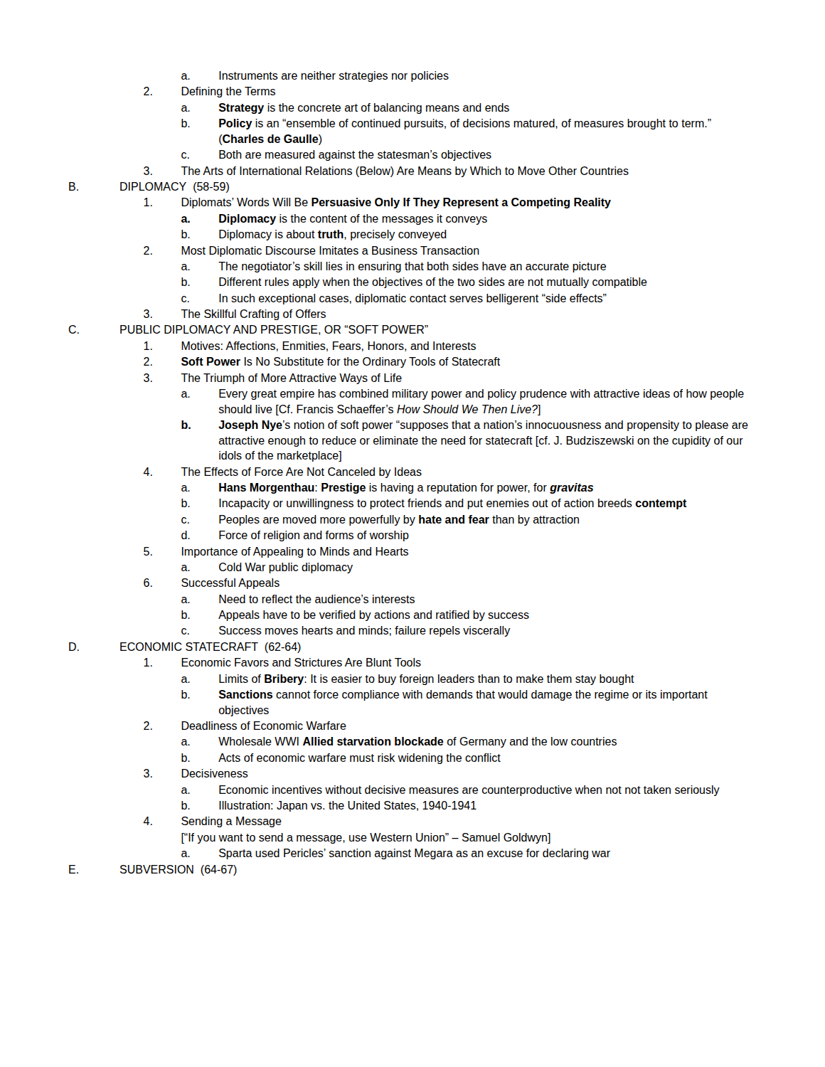a. Instruments are neither strategies nor policies
2. Defining the Terms
a. Strategy is the concrete art of balancing means and ends
b. Policy is an “ensemble of continued pursuits, of decisions matured, of measures brought to term.” (Charles de Gaulle)
c. Both are measured against the statesman’s objectives
3. The Arts of International Relations (Below) Are Means by Which to Move Other Countries
B. DIPLOMACY (58-59)
1. Diplomats’ Words Will Be Persuasive Only If They Represent a Competing Reality
a. Diplomacy is the content of the messages it conveys
b. Diplomacy is about truth, precisely conveyed
2. Most Diplomatic Discourse Imitates a Business Transaction
a. The negotiator’s skill lies in ensuring that both sides have an accurate picture
b. Different rules apply when the objectives of the two sides are not mutually compatible
c. In such exceptional cases, diplomatic contact serves belligerent “side effects”
3. The Skillful Crafting of Offers
C. PUBLIC DIPLOMACY AND PRESTIGE, OR “SOFT POWER”
1. Motives: Affections, Enmities, Fears, Honors, and Interests
2. Soft Power Is No Substitute for the Ordinary Tools of Statecraft
3. The Triumph of More Attractive Ways of Life
a. Every great empire has combined military power and policy prudence with attractive ideas of how people should live [Cf. Francis Schaeffer’s How Should We Then Live?]
b. Joseph Nye’s notion of soft power “supposes that a nation’s innocuousness and propensity to please are attractive enough to reduce or eliminate the need for statecraft [cf. J. Budziszewski on the cupidity of our idols of the marketplace]
4. The Effects of Force Are Not Canceled by Ideas
a. Hans Morgenthau: Prestige is having a reputation for power, for gravitas
b. Incapacity or unwillingness to protect friends and put enemies out of action breeds contempt
c. Peoples are moved more powerfully by hate and fear than by attraction
d. Force of religion and forms of worship
5. Importance of Appealing to Minds and Hearts
a. Cold War public diplomacy
6. Successful Appeals
a. Need to reflect the audience’s interests
b. Appeals have to be verified by actions and ratified by success
c. Success moves hearts and minds; failure repels viscerally
D. ECONOMIC STATECRAFT (62-64)
1. Economic Favors and Strictures Are Blunt Tools
a. Limits of Bribery: It is easier to buy foreign leaders than to make them stay bought
b. Sanctions cannot force compliance with demands that would damage the regime or its important objectives
2. Deadliness of Economic Warfare
a. Wholesale WWI Allied starvation blockade of Germany and the low countries
b. Acts of economic warfare must risk widening the conflict
3. Decisiveness
a. Economic incentives without decisive measures are counterproductive when not not taken seriously
b. Illustration: Japan vs. the United States, 1940-1941
4. Sending a Message
[“If you want to send a message, use Western Union” – Samuel Goldwyn]
a. Sparta used Pericles’ sanction against Megara as an excuse for declaring war
E. SUBVERSION (64-67)